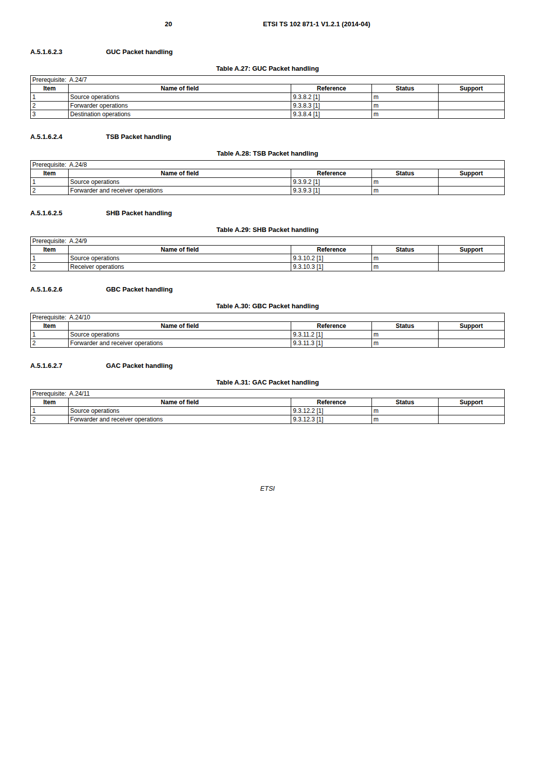20 ETSI TS 102 871-1 V1.2.1 (2014-04)
A.5.1.6.2.3 GUC Packet handling
Table A.27: GUC Packet handling
| Prerequisite: A.24/7 |
| Item | Name of field | Reference | Status | Support |
| 1 | Source operations | 9.3.8.2 [1] | m | |
| 2 | Forwarder operations | 9.3.8.3 [1] | m | |
| 3 | Destination operations | 9.3.8.4 [1] | m | |
A.5.1.6.2.4 TSB Packet handling
Table A.28: TSB Packet handling
| Prerequisite: A.24/8 |
| Item | Name of field | Reference | Status | Support |
| 1 | Source operations | 9.3.9.2 [1] | m | |
| 2 | Forwarder and receiver operations | 9.3.9.3 [1] | m | |
A.5.1.6.2.5 SHB Packet handling
Table A.29: SHB Packet handling
| Prerequisite: A.24/9 |
| Item | Name of field | Reference | Status | Support |
| 1 | Source operations | 9.3.10.2 [1] | m | |
| 2 | Receiver operations | 9.3.10.3 [1] | m | |
A.5.1.6.2.6 GBC Packet handling
Table A.30: GBC Packet handling
| Prerequisite: A.24/10 |
| Item | Name of field | Reference | Status | Support |
| 1 | Source operations | 9.3.11.2 [1] | m | |
| 2 | Forwarder and receiver operations | 9.3.11.3 [1] | m | |
A.5.1.6.2.7 GAC Packet handling
Table A.31: GAC Packet handling
| Prerequisite: A.24/11 |
| Item | Name of field | Reference | Status | Support |
| 1 | Source operations | 9.3.12.2 [1] | m | |
| 2 | Forwarder and receiver operations | 9.3.12.3 [1] | m | |
ETSI